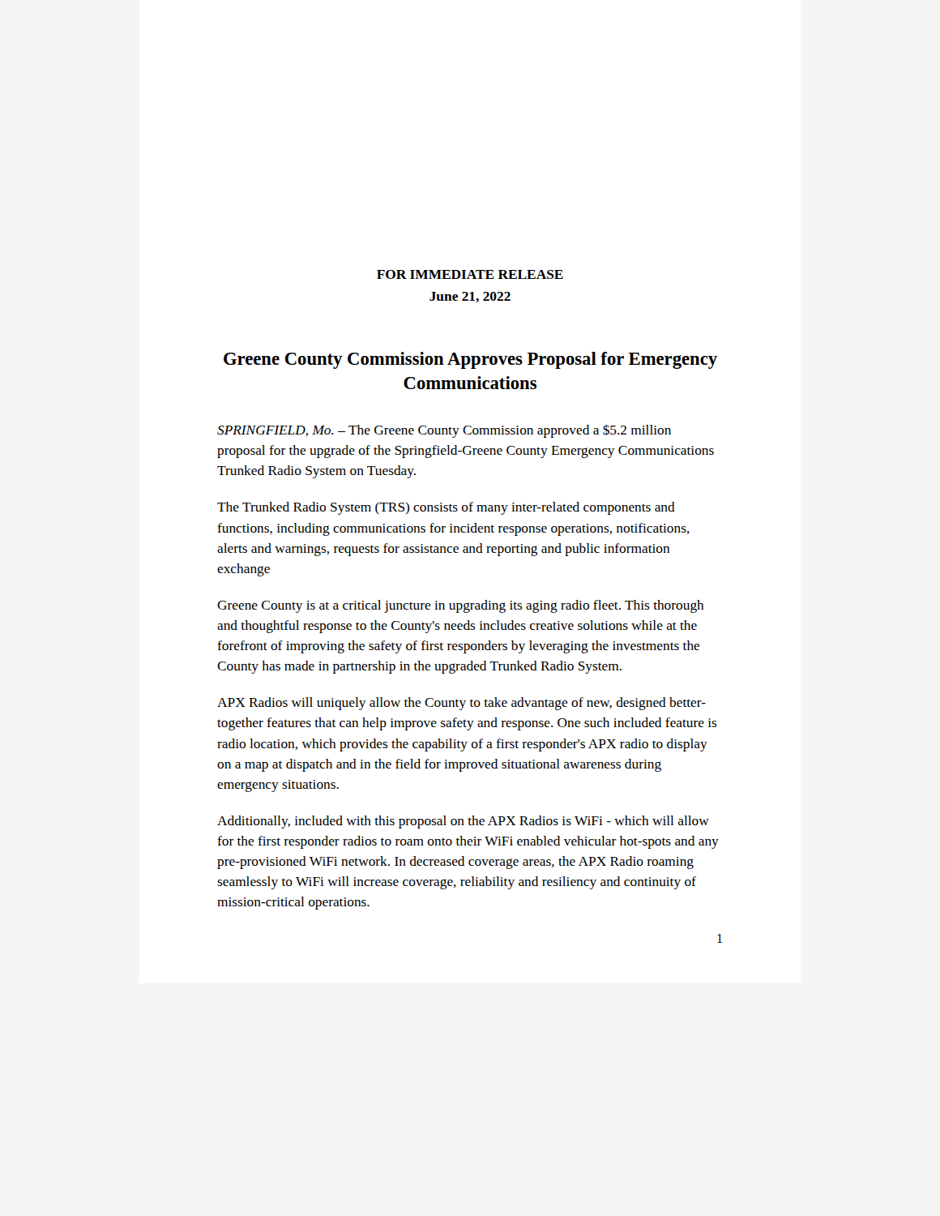FOR IMMEDIATE RELEASE June 21, 2022
Greene County Commission Approves Proposal for Emergency
Communications
SPRINGFIELD, Mo. – The Greene County Commission approved a $5.2 million proposal for the upgrade of the Springfield-Greene County Emergency Communications Trunked Radio System on Tuesday.
The Trunked Radio System (TRS) consists of many inter-related components and functions, including communications for incident response operations, notifications, alerts and warnings, requests for assistance and reporting and public information exchange
Greene County is at a critical juncture in upgrading its aging radio fleet. This thorough and thoughtful response to the County's needs includes creative solutions while at the forefront of improving the safety of first responders by leveraging the investments the County has made in partnership in the upgraded Trunked Radio System.
APX Radios will uniquely allow the County to take advantage of new, designed better-together features that can help improve safety and response. One such included feature is radio location, which provides the capability of a first responder's APX radio to display on a map at dispatch and in the field for improved situational awareness during emergency situations.
Additionally, included with this proposal on the APX Radios is WiFi - which will allow for the first responder radios to roam onto their WiFi enabled vehicular hot-spots and any pre-provisioned WiFi network. In decreased coverage areas, the APX Radio roaming seamlessly to WiFi will increase coverage, reliability and resiliency and continuity of mission-critical operations.
1